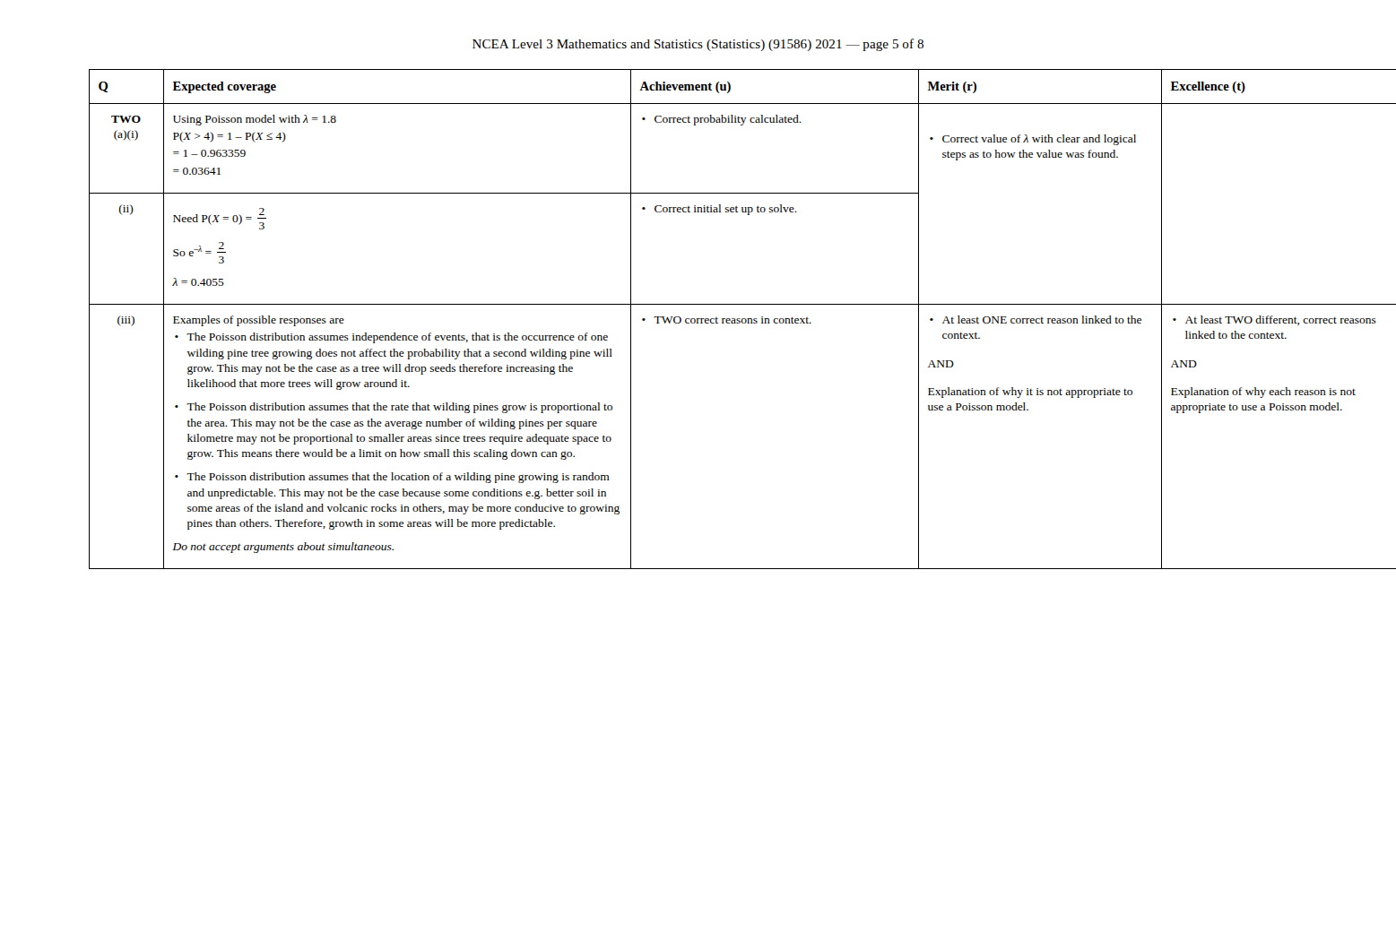NCEA Level 3 Mathematics and Statistics (Statistics) (91586) 2021 — page 5 of 8
| Q | Expected coverage | Achievement (u) | Merit (r) | Excellence (t) |
| --- | --- | --- | --- | --- |
| TWO (a)(i) | Using Poisson model with λ = 1.8 P( X > 4) = 1 – P( X ≤ 4) = 1 – 0.963359 = 0.03641 | Correct probability calculated. | Correct value of λ with clear and logical steps as to how the value was found. | |
| (ii) | Need P( X = 0) = 2 3 So e – λ = 2 3 λ = 0.4055 | Correct initial set up to solve. |
| (iii) | Examples of possible responses are The Poisson distribution assumes independence of events, that is the occurrence of one wilding pine tree growing does not affect the probability that a second wilding pine will grow. This may not be the case as a tree will drop seeds therefore increasing the likelihood that more trees will grow around it. The Poisson distribution assumes that the rate that wilding pines grow is proportional to the area. This may not be the case as the average number of wilding pines per square kilometre may not be proportional to smaller areas since trees require adequate space to grow. This means there would be a limit on how small this scaling down can go. The Poisson distribution assumes that the location of a wilding pine growing is random and unpredictable. This may not be the case because some conditions e.g. better soil in some areas of the island and volcanic rocks in others, may be more conducive to growing pines than others. Therefore, growth in some areas will be more predictable. Do not accept arguments about simultaneous. | TWO correct reasons in context. | At least ONE correct reason linked to the context. AND Explanation of why it is not appropriate to use a Poisson model. | At least TWO different, correct reasons linked to the context. AND Explanation of why each reason is not appropriate to use a Poisson model. |